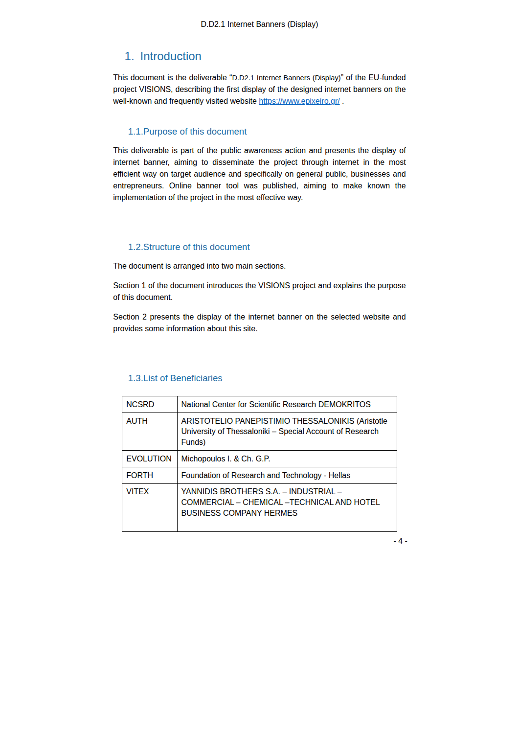D.D2.1 Internet Banners (Display)
1. Introduction
This document is the deliverable “D.D2.1 Internet Banners (Display)” of the EU-funded project VISIONS, describing the first display of the designed internet banners on the well-known and frequently visited website https://www.epixeiro.gr/ .
1.1.Purpose of this document
This deliverable is part of the public awareness action and presents the display of internet banner, aiming to disseminate the project through internet in the most efficient way on target audience and specifically on general public, businesses and entrepreneurs. Online banner tool was published, aiming to make known the implementation of the project in the most effective way.
1.2.Structure of this document
The document is arranged into two main sections.
Section 1 of the document introduces the VISIONS project and explains the purpose of this document.
Section 2 presents the display of the internet banner on the selected website and provides some information about this site.
1.3.List of Beneficiaries
| NCSRD | National Center for Scientific Research DEMOKRITOS |
| AUTH | ARISTOTELIO PANEPISTIMIO THESSALONIKIS (Aristotle University of Thessaloniki – Special Account of Research Funds) |
| EVOLUTION | Michopoulos I. & Ch. G.P. |
| FORTH | Foundation of Research and Technology - Hellas |
| VITEX | YANNIDIS BROTHERS S.A. – INDUSTRIAL – COMMERCIAL – CHEMICAL –TECHNICAL AND HOTEL BUSINESS COMPANY HERMES |
- 4 -